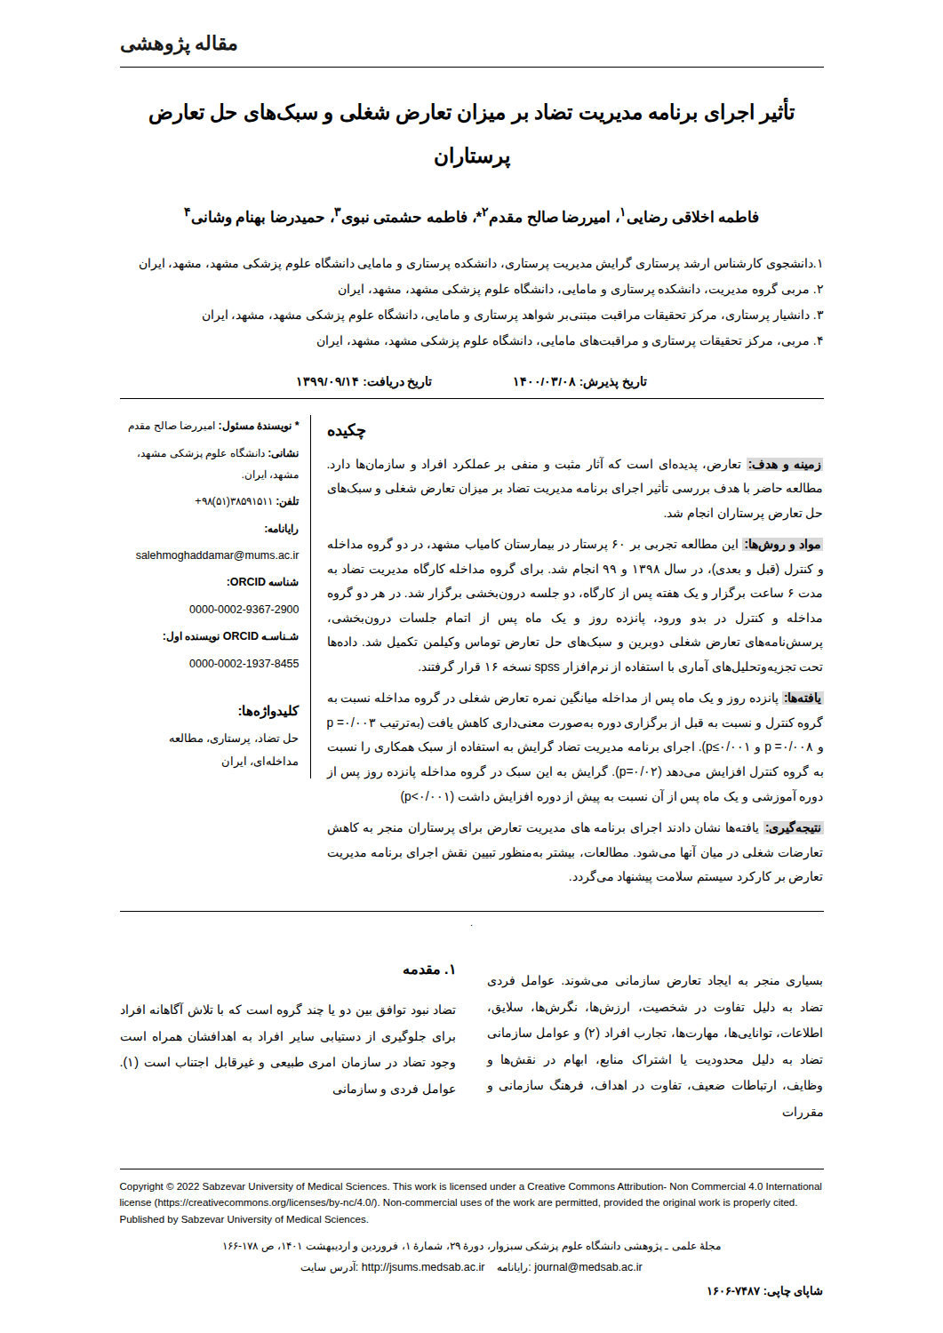مقاله پژوهشی
تأثیر اجرای برنامه مدیریت تضاد بر میزان تعارض شغلی و سبک‌های حل تعارض
پرستاران
فاطمه اخلاقی رضایی۱، امیررضا صالح مقدم۲*، فاطمه حشمتی نبوی۳، حمیدرضا بهنام وشانی۴
۱.دانشجوی کارشناس ارشد پرستاری گرایش مدیریت پرستاری، دانشکده پرستاری و مامایی دانشگاه علوم پزشکی مشهد، مشهد، ایران
۲. مربی گروه مدیریت، دانشکده پرستاری و مامایی، دانشگاه علوم پزشکی مشهد، مشهد، ایران
۳. دانشیار پرستاری، مرکز تحقیقات مراقبت مبتنی‌بر شواهد پرستاری و مامایی، دانشگاه علوم پزشکی مشهد، مشهد، ایران
۴. مربی، مرکز تحقیقات پرستاری و مراقبت‌های مامایی، دانشگاه علوم پزشکی مشهد، مشهد، ایران
تاریخ پذیرش: ۱۴۰۰/۰۳/۰۸ تاریخ دریافت: ۱۳۹۹/۰۹/۱۴
چکیده
زمینه و هدف: تعارض، پدیده‌ای است که آثار مثبت و منفی بر عملکرد افراد و سازمان‌ها دارد. مطالعه حاضر با هدف بررسی تأثیر اجرای برنامه مدیریت تضاد بر میزان تعارض شغلی و سبک‌های حل تعارض پرستاران انجام شد.
مواد و روش‌ها: این مطالعه تجربی بر ۶۰ پرستار در بیمارستان کامیاب مشهد، در دو گروه مداخله و کنترل (قبل و بعدی)، در سال ۱۳۹۸ و ۹۹ انجام شد. برای گروه مداخله کارگاه مدیریت تضاد به مدت ۶ ساعت برگزار و یک هفته پس از کارگاه، دو جلسه درون‌بخشی برگزار شد. در هر دو گروه مداخله و کنترل در بدو ورود، پانزده روز و یک ماه پس از اتمام جلسات درون‌بخشی، پرسش‌نامه‌های تعارض شغلی دوبرین و سبک‌های حل تعارض توماس وکیلمن تکمیل شد. داده‌ها تحت تجزیه‌وتحلیل‌های آماری با استفاده از نرم‌افزار spss نسخه ۱۶ قرار گرفتند.
یافته‌ها: پانزده روز و یک ماه پس از مداخله میانگین نمره تعارض شغلی در گروه مداخله نسبت به گروه کنترل و نسبت به قبل از برگزاری دوره به‌صورت معنی‌داری کاهش یافت (به‌ترتیب p =۰/۰۰۳ و p =۰/۰۰۸ و p≤۰/۰۰۱). اجرای برنامه مدیریت تضاد گرایش به استفاده از سبک همکاری را نسبت به گروه کنترل افزایش می‌دهد (p=۰/۰۲). گرایش به این سبک در گروه مداخله پانزده روز پس از دوره آموزشی و یک ماه پس از آن نسبت به پیش از دوره افزایش داشت (p<۰/۰۰۱)
نتیجه‌گیری: یافته‌ها نشان دادند اجرای برنامه های مدیریت تعارض برای پرستاران منجر به کاهش تعارضات شغلی در میان آنها می‌شود. مطالعات، بیشتر به‌منظور تبیین نقش اجرای برنامه مدیریت تعارض بر کارکرد سیستم سلامت پیشنهاد می‌گردد.
* نویسندهٔ مسئول: امیررضا صالح مقدم
نشانی: دانشگاه علوم پزشکی مشهد، مشهد، ایران.
تلفن: +۹۸(۵۱)۳۸۵۹۱۵۱۱
رایانامه:
salehmoghaddamar@mums.ac.ir
شناسه ORCID:
0000-0002-9367-2900
شـناسـه ORCID نویسنده اول:
0000-0002-1937-8455
کلیدواژه‌ها:
حل تضاد، پرستاری، مطالعه مداخله‌ای، ایران
.
بسیاری منجر به ایجاد تعارض سازمانی می‌شوند. عوامل فردی تضاد به دلیل تفاوت در شخصیت، ارزش‌ها، نگرش‌ها، سلایق، اطلاعات، توانایی‌ها، مهارت‌ها، تجارب افراد (۲) و عوامل سازمانی تضاد به دلیل محدودیت یا اشتراک منابع، ابهام در نقش‌ها و وظایف، ارتباطات ضعیف، تفاوت در اهداف، فرهنگ سازمانی و مقررات
۱. مقدمه
تضاد نبود توافق بین دو یا چند گروه است که با تلاش آگاهانه افراد برای جلوگیری از دستیابی سایر افراد به اهدافشان همراه است وجود تضاد در سازمان امری طبیعی و غیرقابل اجتناب است (۱). عوامل فردی و سازمانی
Copyright © 2022 Sabzevar University of Medical Sciences. This work is licensed under a Creative Commons Attribution- Non Commercial 4.0 International license (https://creativecommons.org/licenses/by-nc/4.0/). Non-commercial uses of the work are permitted, provided the original work is properly cited.
Published by Sabzevar University of Medical Sciences.
مجلۀ علمی ـ پژوهشی دانشگاه علوم پزشکی سبزوار، دورۀ ۲۹، شمارۀ ۱، فروردین و اردیبهشت ۱۴۰۱، ص ۱۷۸-۱۶۶
journal@medsab.ac.ir :رایانامه http://jsums.medsab.ac.ir :آدرس سایت
شاپای چاپی: ۷۴۸۷-۱۶۰۶